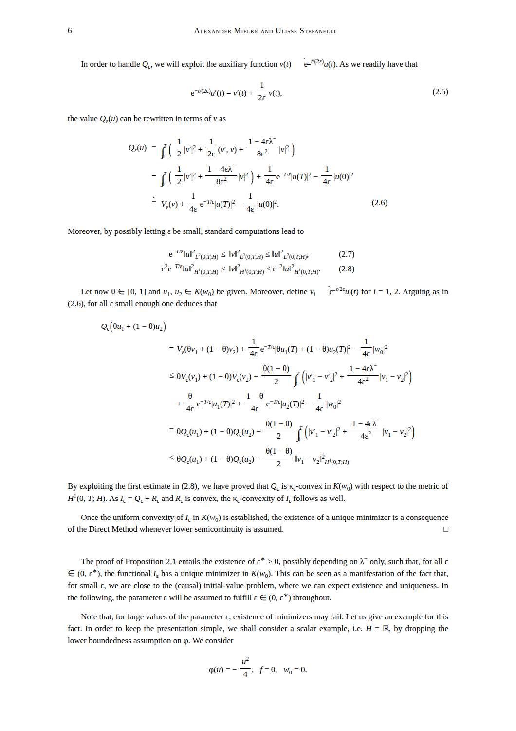6 Alexander Mielke and Ulisse Stefanelli
In order to handle Qε, we will exploit the auxiliary function v(t) e−t/(2ε)u(t). As we readily have that
e−t/(2ε)u′(t) = v′(t) + 12ε v(t),
(2.5)
the value Qε(u) can be rewritten in terms of v as
Qε(u)
=
∫T 0 ( 12|v′|2 + 12ε(v′, v) + 1 − 4ελ−8ε2|v|2 )
=
∫T 0 ( 12|v′|2 + 1 − 4ελ−8ε2|v|2 ) + 14εe−T/ε|u(T)|2 − 14ε|u(0)|2
Vε(v) + 14εe−T/ε|u(T)|2 − 14ε|u(0)|2.
(2.6)
Moreover, by possibly letting ε be small, standard computations lead to
e−T/ε‖u‖2L2(0,T;H)
≤
‖v‖2L2(0,T;H) ≤ ‖u‖2L2(0,T;H),
(2.7)
ε2e−T/ε‖u‖2H1(0,T;H)
≤
‖v‖2H1(0,T;H) ≤ ε−2‖u‖2H1(0,T;H).
(2.8)
Let now θ ∈ [0, 1] and u1, u2 ∈ K(w0) be given. Moreover, define vi e−t/2εui(t) for i = 1, 2. Arguing as in (2.6), for all ε small enough one deduces that
Qε(θu1 + (1 − θ)u2)
=
Vε(θv1 + (1 − θ)v2) + 14εe−T/ε|θu1(T) + (1 − θ)u2(T)|2 − 14ε|w0|2
≤
θVε(v1) + (1 − θ)Vε(v2) − θ(1 − θ) 2 ∫T 0 (|v′1 − v′2|2 + 1 − 4ελ−4ε2|v1 − v2|2)
+ θ 4εe−T/ε|u1(T)|2 + 1 − θ 4εe−T/ε|u2(T)|2 − 14ε|w0|2
=
θQε(u1) + (1 − θ)Qε(u2) − θ(1 − θ) 2 ∫T 0 (|v′1 − v′2|2 + 1 − 4ελ−4ε2|v1 − v2|2)
≤
θQε(u1) + (1 − θ)Qε(u2) − θ(1 − θ) 2‖v1 − v2‖2H1(0,T;H).
By exploiting the first estimate in (2.8), we have proved that Qε is κε-convex in K(w0) with respect to the metric of H1(0, T; H). As Iε = Qε + Rε and Rε is convex, the κε-convexity of Iε follows as well.
Once the uniform convexity of Iε in K(w0) is established, the existence of a unique minimizer is a consequence of the Direct Method whenever lower semicontinuity is assumed. □
The proof of Proposition 2.1 entails the existence of ε∗ > 0, possibly depending on λ− only, such that, for all ε ∈ (0, ε∗), the functional Iε has a unique minimizer in K(w0). This can be seen as a manifestation of the fact that, for small ε, we are close to the (causal) initial-value problem, where we can expect existence and uniqueness. In the following, the parameter ε will be assumed to fulfill ε ∈ (0, ε∗) throughout.
Note that, for large values of the parameter ε, existence of minimizers may fail. Let us give an example for this fact. In order to keep the presentation simple, we shall consider a scalar example, i.e. H = ℝ, by dropping the lower boundedness assumption on φ. We consider
φ(u) = − u24, f = 0, w0 = 0.